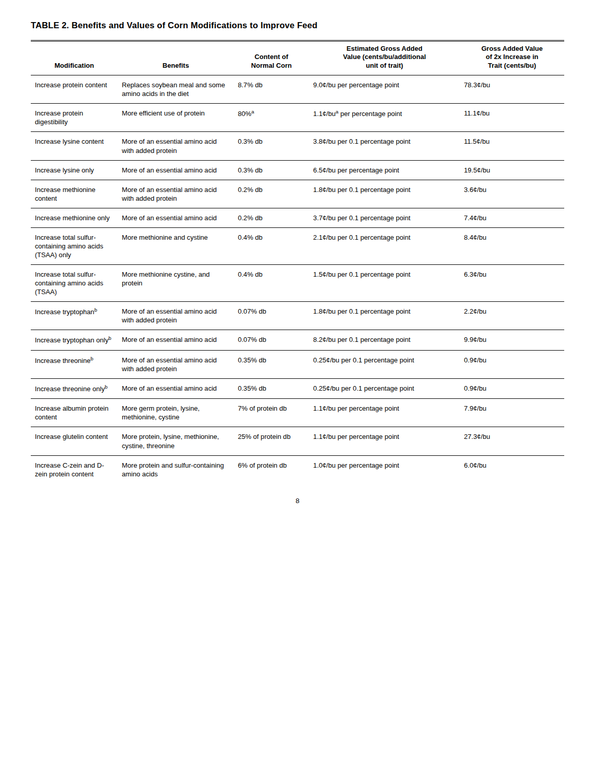TABLE 2. Benefits and Values of Corn Modifications to Improve Feed
| Modification | Benefits | Content of Normal Corn | Estimated Gross Added Value (cents/bu/additional unit of trait) | Gross Added Value of 2x Increase in Trait (cents/bu) |
| --- | --- | --- | --- | --- |
| Increase protein content | Replaces soybean meal and some amino acids in the diet | 8.7% db | 9.0¢/bu per percentage point | 78.3¢/bu |
| Increase protein digestibility | More efficient use of protein | 80% a | 1.1¢/bu a per percentage point | 11.1¢/bu |
| Increase lysine content | More of an essential amino acid with added protein | 0.3% db | 3.8¢/bu per 0.1 percentage point | 11.5¢/bu |
| Increase lysine only | More of an essential amino acid | 0.3% db | 6.5¢/bu per percentage point | 19.5¢/bu |
| Increase methionine content | More of an essential amino acid with added protein | 0.2% db | 1.8¢/bu per 0.1 percentage point | 3.6¢/bu |
| Increase methionine only | More of an essential amino acid | 0.2% db | 3.7¢/bu per 0.1 percentage point | 7.4¢/bu |
| Increase total sulfur-containing amino acids (TSAA) only | More methionine and cystine | 0.4% db | 2.1¢/bu per 0.1 percentage point | 8.4¢/bu |
| Increase total sulfur-containing amino acids (TSAA) | More methionine cystine, and protein | 0.4% db | 1.5¢/bu per 0.1 percentage point | 6.3¢/bu |
| Increase tryptophan b | More of an essential amino acid with added protein | 0.07% db | 1.8¢/bu per 0.1 percentage point | 2.2¢/bu |
| Increase tryptophan only b | More of an essential amino acid | 0.07% db | 8.2¢/bu per 0.1 percentage point | 9.9¢/bu |
| Increase threonine b | More of an essential amino acid with added protein | 0.35% db | 0.25¢/bu per 0.1 percentage point | 0.9¢/bu |
| Increase threonine only b | More of an essential amino acid | 0.35% db | 0.25¢/bu per 0.1 percentage point | 0.9¢/bu |
| Increase albumin protein content | More germ protein, lysine, methionine, cystine | 7% of protein db | 1.1¢/bu per percentage point | 7.9¢/bu |
| Increase glutelin content | More protein, lysine, methionine, cystine, threonine | 25% of protein db | 1.1¢/bu per percentage point | 27.3¢/bu |
| Increase C-zein and D-zein protein content | More protein and sulfur-containing amino acids | 6% of protein db | 1.0¢/bu per percentage point | 6.0¢/bu |
8